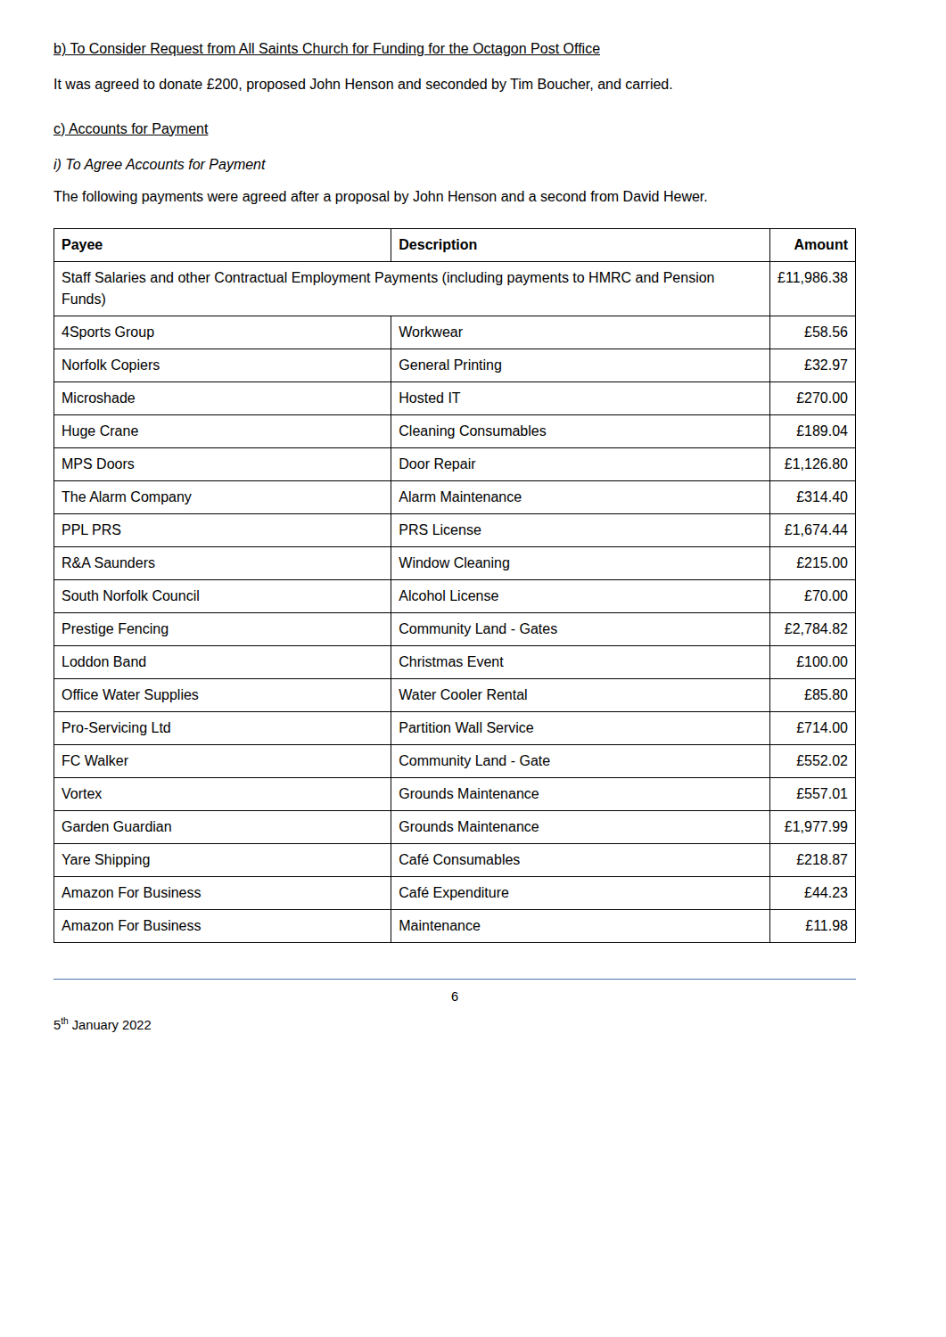b) To Consider Request from All Saints Church for Funding for the Octagon Post Office
It was agreed to donate £200, proposed John Henson and seconded by Tim Boucher, and carried.
c) Accounts for Payment
i) To Agree Accounts for Payment
The following payments were agreed after a proposal by John Henson and a second from David Hewer.
| Payee | Description | Amount |
| --- | --- | --- |
| Staff Salaries and other Contractual Employment Payments (including payments to HMRC and Pension Funds) | £11,986.38 |
| 4Sports Group | Workwear | £58.56 |
| Norfolk Copiers | General Printing | £32.97 |
| Microshade | Hosted IT | £270.00 |
| Huge Crane | Cleaning Consumables | £189.04 |
| MPS Doors | Door Repair | £1,126.80 |
| The Alarm Company | Alarm Maintenance | £314.40 |
| PPL PRS | PRS License | £1,674.44 |
| R&A Saunders | Window Cleaning | £215.00 |
| South Norfolk Council | Alcohol License | £70.00 |
| Prestige Fencing | Community Land - Gates | £2,784.82 |
| Loddon Band | Christmas Event | £100.00 |
| Office Water Supplies | Water Cooler Rental | £85.80 |
| Pro-Servicing Ltd | Partition Wall Service | £714.00 |
| FC Walker | Community Land - Gate | £552.02 |
| Vortex | Grounds Maintenance | £557.01 |
| Garden Guardian | Grounds Maintenance | £1,977.99 |
| Yare Shipping | Café Consumables | £218.87 |
| Amazon For Business | Café Expenditure | £44.23 |
| Amazon For Business | Maintenance | £11.98 |
6
5th January 2022